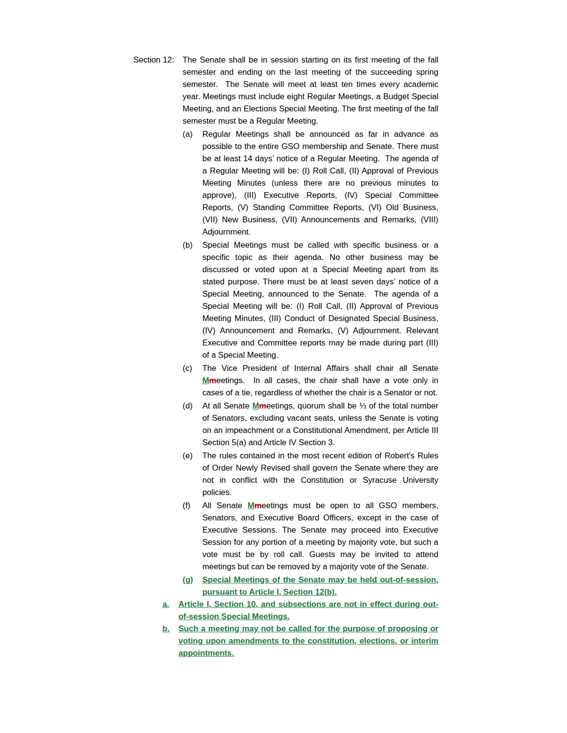Section 12:
The Senate shall be in session starting on its first meeting of the fall semester and ending on the last meeting of the succeeding spring semester. The Senate will meet at least ten times every academic year. Meetings must include eight Regular Meetings, a Budget Special Meeting, and an Elections Special Meeting. The first meeting of the fall semester must be a Regular Meeting.
(a) Regular Meetings shall be announced as far in advance as possible to the entire GSO membership and Senate. There must be at least 14 days’ notice of a Regular Meeting. The agenda of a Regular Meeting will be: (I) Roll Call, (II) Approval of Previous Meeting Minutes (unless there are no previous minutes to approve), (III) Executive Reports, (IV) Special Committee Reports, (V) Standing Committee Reports, (VI) Old Business, (VII) New Business, (VII) Announcements and Remarks, (VIII) Adjournment.
(b) Special Meetings must be called with specific business or a specific topic as their agenda. No other business may be discussed or voted upon at a Special Meeting apart from its stated purpose. There must be at least seven days’ notice of a Special Meeting, announced to the Senate. The agenda of a Special Meeting will be: (I) Roll Call, (II) Approval of Previous Meeting Minutes, (III) Conduct of Designated Special Business, (IV) Announcement and Remarks, (V) Adjournment. Relevant Executive and Committee reports may be made during part (III) of a Special Meeting.
(c) The Vice President of Internal Affairs shall chair all Senate Mmeetings. In all cases, the chair shall have a vote only in cases of a tie, regardless of whether the chair is a Senator or not.
(d) At all Senate Mmeetings, quorum shall be ⅓ of the total number of Senators, excluding vacant seats, unless the Senate is voting on an impeachment or a Constitutional Amendment, per Article III Section 5(a) and Article IV Section 3.
(e) The rules contained in the most recent edition of Robert's Rules of Order Newly Revised shall govern the Senate where they are not in conflict with the Constitution or Syracuse University policies.
(f) All Senate Mmeetings must be open to all GSO members, Senators, and Executive Board Officers, except in the case of Executive Sessions. The Senate may proceed into Executive Session for any portion of a meeting by majority vote, but such a vote must be by roll call. Guests may be invited to attend meetings but can be removed by a majority vote of the Senate.
(g) Special Meetings of the Senate may be held out-of-session, pursuant to Article I, Section 12(b).
a. Article I, Section 10, and subsections are not in effect during out-of-session Special Meetings.
b. Such a meeting may not be called for the purpose of proposing or voting upon amendments to the constitution, elections, or interim appointments.